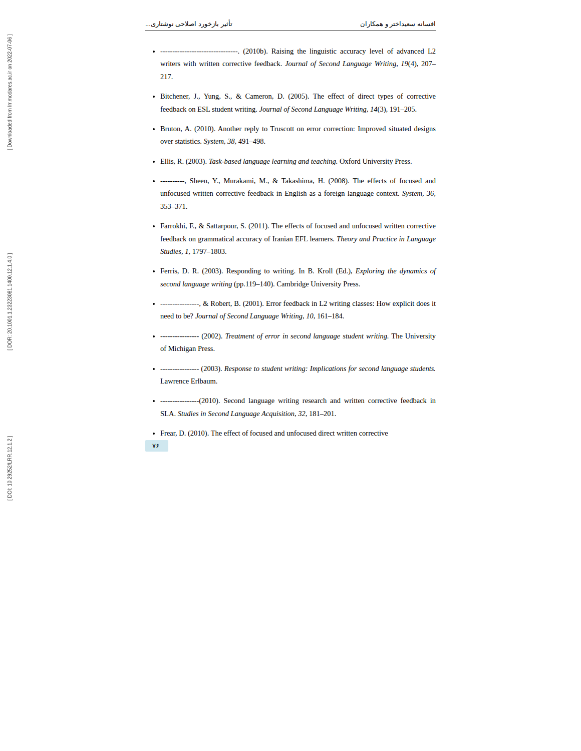[ Downloaded from lrr.modares.ac.ir on 2022-07-06 ]
[ DOR: 20.1001.1.23223081.1400.12.1.4.0 ]
[ DOI: 10.29252/LRR.12.1.2 ]
افسانه سعیداختر و همکاران تأثیر بازخورد اصلاحی نوشتاری...
--------------------------------. (2010b). Raising the linguistic accuracy level of advanced L2 writers with written corrective feedback. Journal of Second Language Writing, 19(4), 207–217.
Bitchener, J., Yung, S., & Cameron, D. (2005). The effect of direct types of corrective feedback on ESL student writing. Journal of Second Language Writing, 14(3), 191–205.
Bruton, A. (2010). Another reply to Truscott on error correction: Improved situated designs over statistics. System, 38, 491–498.
Ellis, R. (2003). Task-based language learning and teaching. Oxford University Press.
----------, Sheen, Y., Murakami, M., & Takashima, H. (2008). The effects of focused and unfocused written corrective feedback in English as a foreign language context. System, 36, 353–371.
Farrokhi, F., & Sattarpour, S. (2011). The effects of focused and unfocused written corrective feedback on grammatical accuracy of Iranian EFL learners. Theory and Practice in Language Studies, 1, 1797–1803.
Ferris, D. R. (2003). Responding to writing. In B. Kroll (Ed.), Exploring the dynamics of second language writing (pp.119–140). Cambridge University Press.
----------------, & Robert, B. (2001). Error feedback in L2 writing classes: How explicit does it need to be? Journal of Second Language Writing, 10, 161–184.
---------------- (2002). Treatment of error in second language student writing. The University of Michigan Press.
---------------- (2003). Response to student writing: Implications for second language students. Lawrence Erlbaum.
----------------(2010). Second language writing research and written corrective feedback in SLA. Studies in Second Language Acquisition, 32, 181–201.
Frear, D. (2010). The effect of focused and unfocused direct written corrective
۷۶